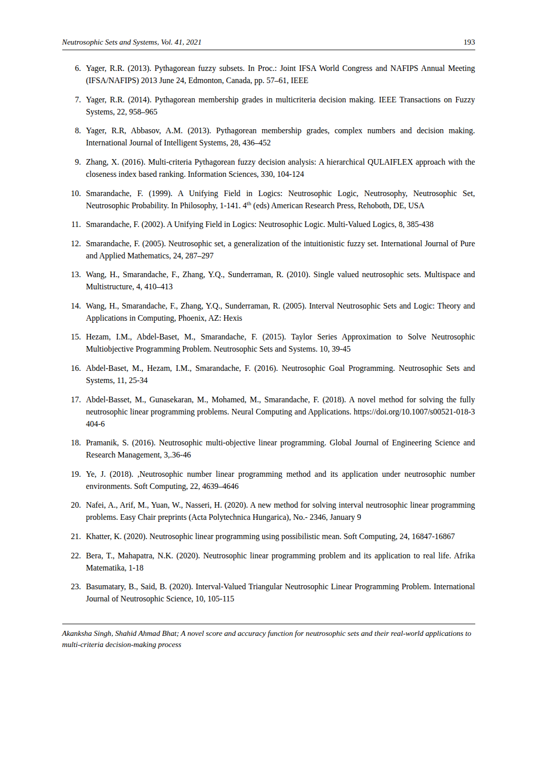Neutrosophic Sets and Systems, Vol. 41, 2021 193
Yager, R.R. (2013). Pythagorean fuzzy subsets. In Proc.: Joint IFSA World Congress and NAFIPS Annual Meeting (IFSA/NAFIPS) 2013 June 24, Edmonton, Canada, pp. 57–61, IEEE
Yager, R.R. (2014). Pythagorean membership grades in multicriteria decision making. IEEE Transactions on Fuzzy Systems, 22, 958–965
Yager, R.R, Abbasov, A.M. (2013). Pythagorean membership grades, complex numbers and decision making. International Journal of Intelligent Systems, 28, 436–452
Zhang, X. (2016). Multi-criteria Pythagorean fuzzy decision analysis: A hierarchical QULAIFLEX approach with the closeness index based ranking. Information Sciences, 330, 104-124
Smarandache, F. (1999). A Unifying Field in Logics: Neutrosophic Logic, Neutrosophy, Neutrosophic Set, Neutrosophic Probability. In Philosophy, 1-141. 4th (eds) American Research Press, Rehoboth, DE, USA
Smarandache, F. (2002). A Unifying Field in Logics: Neutrosophic Logic. Multi-Valued Logics, 8, 385-438
Smarandache, F. (2005). Neutrosophic set, a generalization of the intuitionistic fuzzy set. International Journal of Pure and Applied Mathematics, 24, 287–297
Wang, H., Smarandache, F., Zhang, Y.Q., Sunderraman, R. (2010). Single valued neutrosophic sets. Multispace and Multistructure, 4, 410–413
Wang, H., Smarandache, F., Zhang, Y.Q., Sunderraman, R. (2005). Interval Neutrosophic Sets and Logic: Theory and Applications in Computing, Phoenix, AZ: Hexis
Hezam, I.M., Abdel-Baset, M., Smarandache, F. (2015). Taylor Series Approximation to Solve Neutrosophic Multiobjective Programming Problem. Neutrosophic Sets and Systems. 10, 39-45
Abdel-Baset, M., Hezam, I.M., Smarandache, F. (2016). Neutrosophic Goal Programming. Neutrosophic Sets and Systems, 11, 25-34
Abdel-Basset, M., Gunasekaran, M., Mohamed, M., Smarandache, F. (2018). A novel method for solving the fully neutrosophic linear programming problems. Neural Computing and Applications. https://doi.org/10.1007/s00521-018-3404-6
Pramanik, S. (2016). Neutrosophic multi-objective linear programming. Global Journal of Engineering Science and Research Management, 3,.36-46
Ye, J. (2018). ,Neutrosophic number linear programming method and its application under neutrosophic number environments. Soft Computing, 22, 4639–4646
Nafei, A., Arif, M., Yuan, W., Nasseri, H. (2020). A new method for solving interval neutrosophic linear programming problems. Easy Chair preprints (Acta Polytechnica Hungarica), No.- 2346, January 9
Khatter, K. (2020). Neutrosophic linear programming using possibilistic mean. Soft Computing, 24, 16847-16867
Bera, T., Mahapatra, N.K. (2020). Neutrosophic linear programming problem and its application to real life. Afrika Matematika, 1-18
Basumatary, B., Said, B. (2020). Interval-Valued Triangular Neutrosophic Linear Programming Problem. International Journal of Neutrosophic Science, 10, 105-115
Akanksha Singh, Shahid Ahmad Bhat; A novel score and accuracy function for neutrosophic sets and their real-world applications to multi-criteria decision-making process